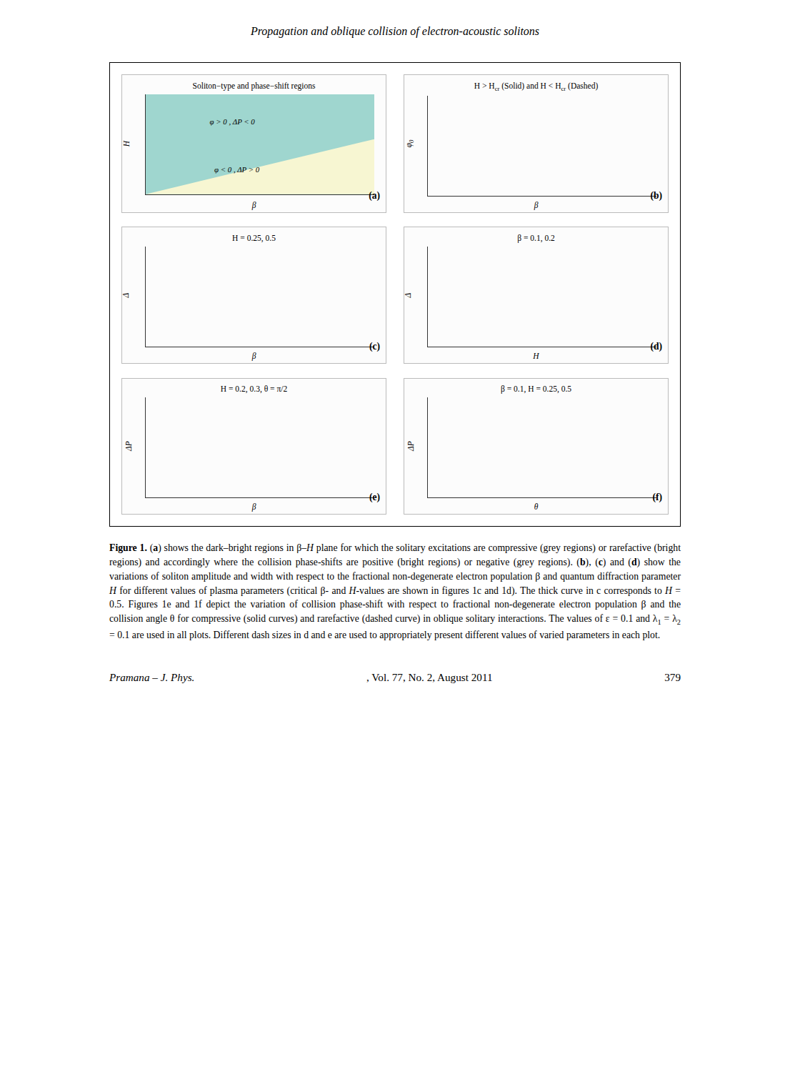Propagation and oblique collision of electron-acoustic solitons
Soliton−type and phase−shift regions
H
φ > 0 , ΔP < 0 φ < 0 , ΔP > 0
β (a)
H > Hcr (Solid) and H < Hcr (Dashed)
φ0
β (b)
H = 0.25, 0.5
Δ
β (c)
β = 0.1, 0.2
Δ
H (d)
H = 0.2, 0.3, θ = π/2
ΔP
β (e)
β = 0.1, H = 0.25, 0.5
ΔP
θ (f)
Figure 1. (a) shows the dark–bright regions in β–H plane for which the solitary excitations are compressive (grey regions) or rarefactive (bright regions) and accordingly where the collision phase-shifts are positive (bright regions) or negative (grey regions). (b), (c) and (d) show the variations of soliton amplitude and width with respect to the fractional non-degenerate electron population β and quantum diffraction parameter H for different values of plasma parameters (critical β- and H-values are shown in figures 1c and 1d). The thick curve in c corresponds to H = 0.5. Figures 1e and 1f depict the variation of collision phase-shift with respect to fractional non-degenerate electron population β and the collision angle θ for compressive (solid curves) and rarefactive (dashed curve) in oblique solitary interactions. The values of ε = 0.1 and λ1 = λ2 = 0.1 are used in all plots. Different dash sizes in d and e are used to appropriately present different values of varied parameters in each plot.
Pramana – J. Phys., Vol. 77, No. 2, August 2011 379